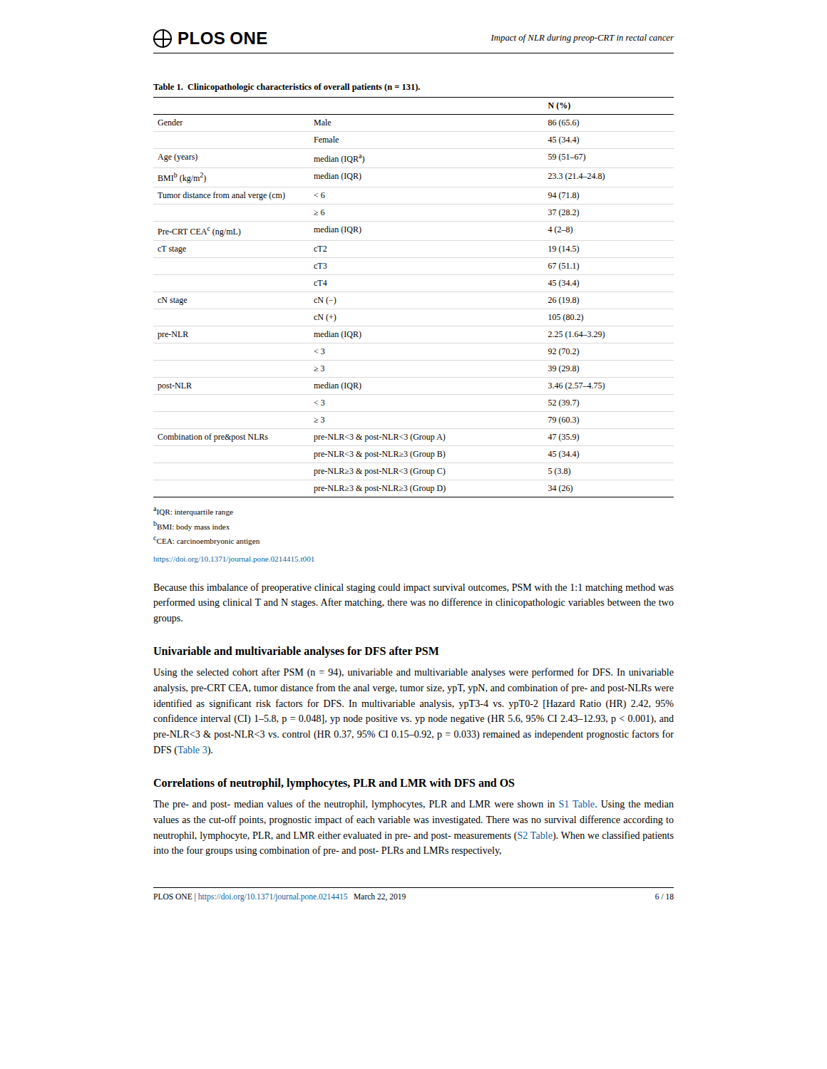PLOS ONE
Impact of NLR during preop-CRT in rectal cancer
Table 1. Clinicopathologic characteristics of overall patients (n = 131).
| | | N (%) |
| --- | --- | --- |
| Gender | Male | 86 (65.6) |
| | Female | 45 (34.4) |
| Age (years) | median (IQR a ) | 59 (51–67) |
| BMI b (kg/m 2 ) | median (IQR) | 23.3 (21.4–24.8) |
| Tumor distance from anal verge (cm) | < 6 | 94 (71.8) |
| | ≥ 6 | 37 (28.2) |
| Pre-CRT CEA c (ng/mL) | median (IQR) | 4 (2–8) |
| cT stage | cT2 | 19 (14.5) |
| | cT3 | 67 (51.1) |
| | cT4 | 45 (34.4) |
| cN stage | cN (−) | 26 (19.8) |
| | cN (+) | 105 (80.2) |
| pre-NLR | median (IQR) | 2.25 (1.64–3.29) |
| | < 3 | 92 (70.2) |
| | ≥ 3 | 39 (29.8) |
| post-NLR | median (IQR) | 3.46 (2.57–4.75) |
| | < 3 | 52 (39.7) |
| | ≥ 3 | 79 (60.3) |
| Combination of pre&post NLRs | pre-NLR<3 & post-NLR<3 (Group A) | 47 (35.9) |
| | pre-NLR<3 & post-NLR≥3 (Group B) | 45 (34.4) |
| | pre-NLR≥3 & post-NLR<3 (Group C) | 5 (3.8) |
| | pre-NLR≥3 & post-NLR≥3 (Group D) | 34 (26) |
aIQR: interquartile range
bBMI: body mass index
cCEA: carcinoembryonic antigen
https://doi.org/10.1371/journal.pone.0214415.t001
Because this imbalance of preoperative clinical staging could impact survival outcomes, PSM with the 1:1 matching method was performed using clinical T and N stages. After matching, there was no difference in clinicopathologic variables between the two groups.
Univariable and multivariable analyses for DFS after PSM
Using the selected cohort after PSM (n = 94), univariable and multivariable analyses were performed for DFS. In univariable analysis, pre-CRT CEA, tumor distance from the anal verge, tumor size, ypT, ypN, and combination of pre- and post-NLRs were identified as significant risk factors for DFS. In multivariable analysis, ypT3-4 vs. ypT0-2 [Hazard Ratio (HR) 2.42, 95% confidence interval (CI) 1–5.8, p = 0.048], yp node positive vs. yp node negative (HR 5.6, 95% CI 2.43–12.93, p < 0.001), and pre-NLR<3 & post-NLR<3 vs. control (HR 0.37, 95% CI 0.15–0.92, p = 0.033) remained as independent prognostic factors for DFS (Table 3).
Correlations of neutrophil, lymphocytes, PLR and LMR with DFS and OS
The pre- and post- median values of the neutrophil, lymphocytes, PLR and LMR were shown in S1 Table. Using the median values as the cut-off points, prognostic impact of each variable was investigated. There was no survival difference according to neutrophil, lymphocyte, PLR, and LMR either evaluated in pre- and post- measurements (S2 Table). When we classified patients into the four groups using combination of pre- and post- PLRs and LMRs respectively,
PLOS ONE | https://doi.org/10.1371/journal.pone.0214415 March 22, 2019
6 / 18